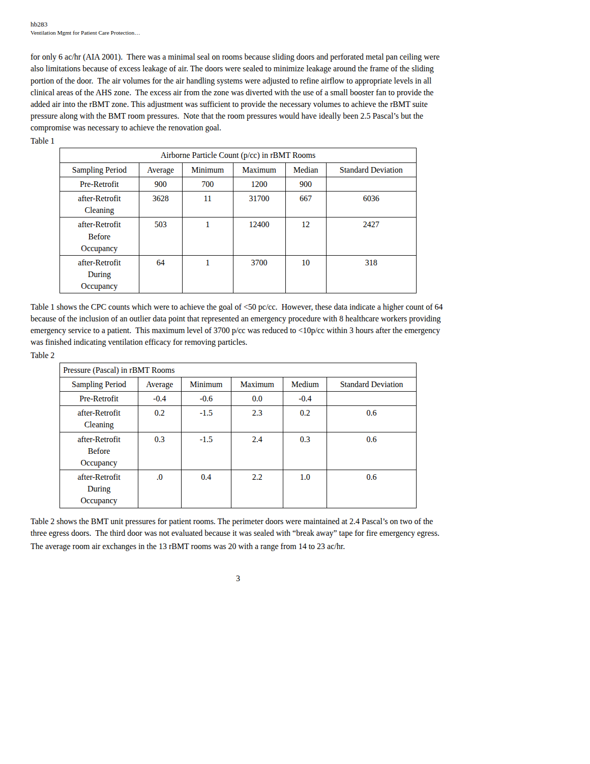hb283
Ventilation Mgmt for Patient Care Protection…
for only 6 ac/hr (AIA 2001). There was a minimal seal on rooms because sliding doors and perforated metal pan ceiling were also limitations because of excess leakage of air. The doors were sealed to minimize leakage around the frame of the sliding portion of the door. The air volumes for the air handling systems were adjusted to refine airflow to appropriate levels in all clinical areas of the AHS zone. The excess air from the zone was diverted with the use of a small booster fan to provide the added air into the rBMT zone. This adjustment was sufficient to provide the necessary volumes to achieve the rBMT suite pressure along with the BMT room pressures. Note that the room pressures would have ideally been 2.5 Pascal’s but the compromise was necessary to achieve the renovation goal.
Table 1
Airborne Particle Count (p/cc) in rBMT Rooms
| Sampling Period | Average | Minimum | Maximum | Median | Standard Deviation |
| --- | --- | --- | --- | --- | --- |
| Pre-Retrofit | 900 | 700 | 1200 | 900 | |
| after-Retrofit Cleaning | 3628 | 11 | 31700 | 667 | 6036 |
| after-Retrofit Before Occupancy | 503 | 1 | 12400 | 12 | 2427 |
| after-Retrofit During Occupancy | 64 | 1 | 3700 | 10 | 318 |
Table 1 shows the CPC counts which were to achieve the goal of <50 pc/cc. However, these data indicate a higher count of 64 because of the inclusion of an outlier data point that represented an emergency procedure with 8 healthcare workers providing emergency service to a patient. This maximum level of 3700 p/cc was reduced to <10p/cc within 3 hours after the emergency was finished indicating ventilation efficacy for removing particles.
Table 2
Pressure (Pascal) in rBMT Rooms
| Sampling Period | Average | Minimum | Maximum | Medium | Standard Deviation |
| --- | --- | --- | --- | --- | --- |
| Pre-Retrofit | -0.4 | -0.6 | 0.0 | -0.4 | |
| after-Retrofit Cleaning | 0.2 | -1.5 | 2.3 | 0.2 | 0.6 |
| after-Retrofit Before Occupancy | 0.3 | -1.5 | 2.4 | 0.3 | 0.6 |
| after-Retrofit During Occupancy | .0 | 0.4 | 2.2 | 1.0 | 0.6 |
Table 2 shows the BMT unit pressures for patient rooms. The perimeter doors were maintained at 2.4 Pascal’s on two of the three egress doors. The third door was not evaluated because it was sealed with “break away” tape for fire emergency egress.
The average room air exchanges in the 13 rBMT rooms was 20 with a range from 14 to 23 ac/hr.
3